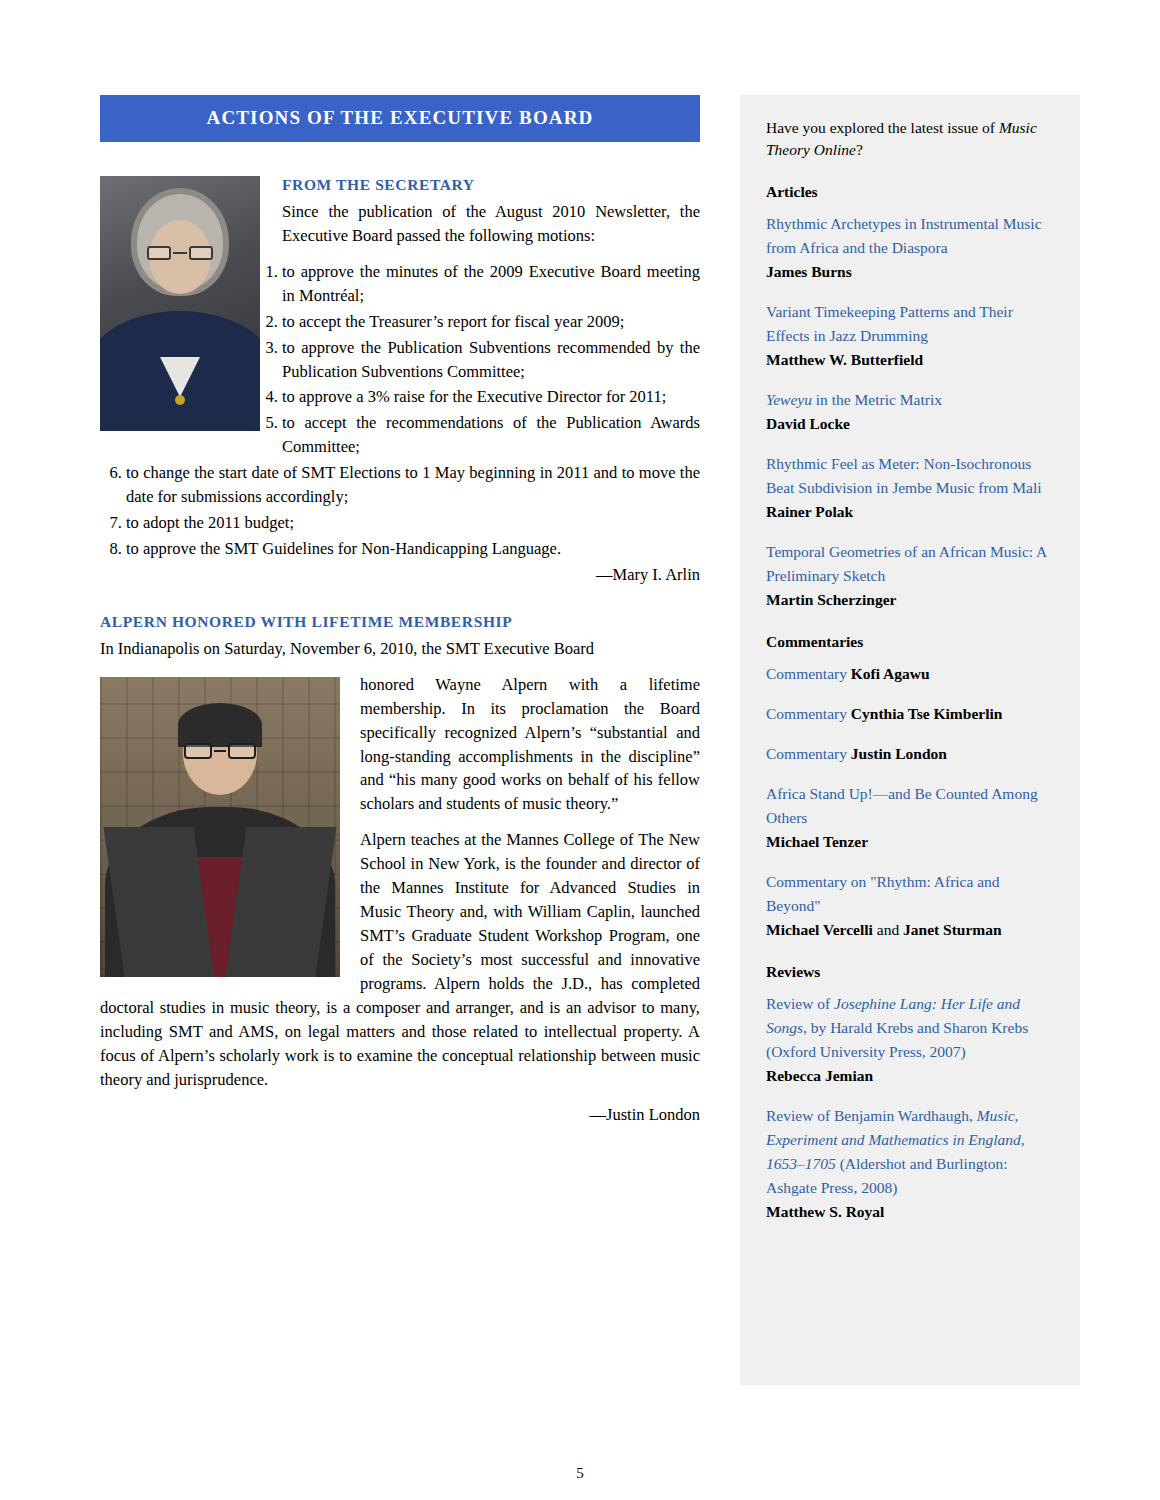ACTIONS OF THE EXECUTIVE BOARD
From the Secretary
Since the publication of the August 2010 Newsletter, the Executive Board passed the following motions:
to approve the minutes of the 2009 Executive Board meeting in Montréal;
to accept the Treasurer’s report for fiscal year 2009;
to approve the Publication Subventions recommended by the Publication Subventions Committee;
to approve a 3% raise for the Executive Director for 2011;
to accept the recommendations of the Publication Awards Committee;
to change the start date of SMT Elections to 1 May beginning in 2011 and to move the date for submissions accordingly;
to adopt the 2011 budget;
to approve the SMT Guidelines for Non-Handicapping Language.
—Mary I. Arlin
Alpern Honored with Lifetime Membership
In Indianapolis on Saturday, November 6, 2010, the SMT Executive Board
honored Wayne Alpern with a lifetime membership. In its proclamation the Board specifically recognized Alpern’s “substantial and long-standing accomplishments in the discipline” and “his many good works on behalf of his fellow scholars and students of music theory.”
Alpern teaches at the Mannes College of The New School in New York, is the founder and director of the Mannes Institute for Advanced Studies in Music Theory and, with William Caplin, launched SMT’s Graduate Student Workshop Program, one of the Society’s most successful and innovative programs. Alpern holds the J.D., has completed doctoral studies in music theory, is a composer and arranger, and is an advisor to many, including SMT and AMS, on legal matters and those related to intellectual property. A focus of Alpern’s scholarly work is to examine the conceptual relationship between music theory and jurisprudence.
—Justin London
Have you explored the latest issue of Music Theory Online?
Articles
Rhythmic Archetypes in Instrumental Music from Africa and the Diaspora James Burns
Variant Timekeeping Patterns and Their Effects in Jazz Drumming Matthew W. Butterfield
Yeweyu in the Metric Matrix David Locke
Rhythmic Feel as Meter: Non-Isochronous Beat Subdivision in Jembe Music from Mali Rainer Polak
Temporal Geometries of an African Music: A Preliminary Sketch Martin Scherzinger
Commentaries
Commentary Kofi Agawu
Commentary Cynthia Tse Kimberlin
Commentary Justin London
Africa Stand Up!—and Be Counted Among Others Michael Tenzer
Commentary on "Rhythm: Africa and Beyond" Michael Vercelli and Janet Sturman
Reviews
Review of Josephine Lang: Her Life and Songs, by Harald Krebs and Sharon Krebs (Oxford University Press, 2007) Rebecca Jemian
Review of Benjamin Wardhaugh, Music, Experiment and Mathematics in England, 1653–1705 (Aldershot and Burlington: Ashgate Press, 2008) Matthew S. Royal
5